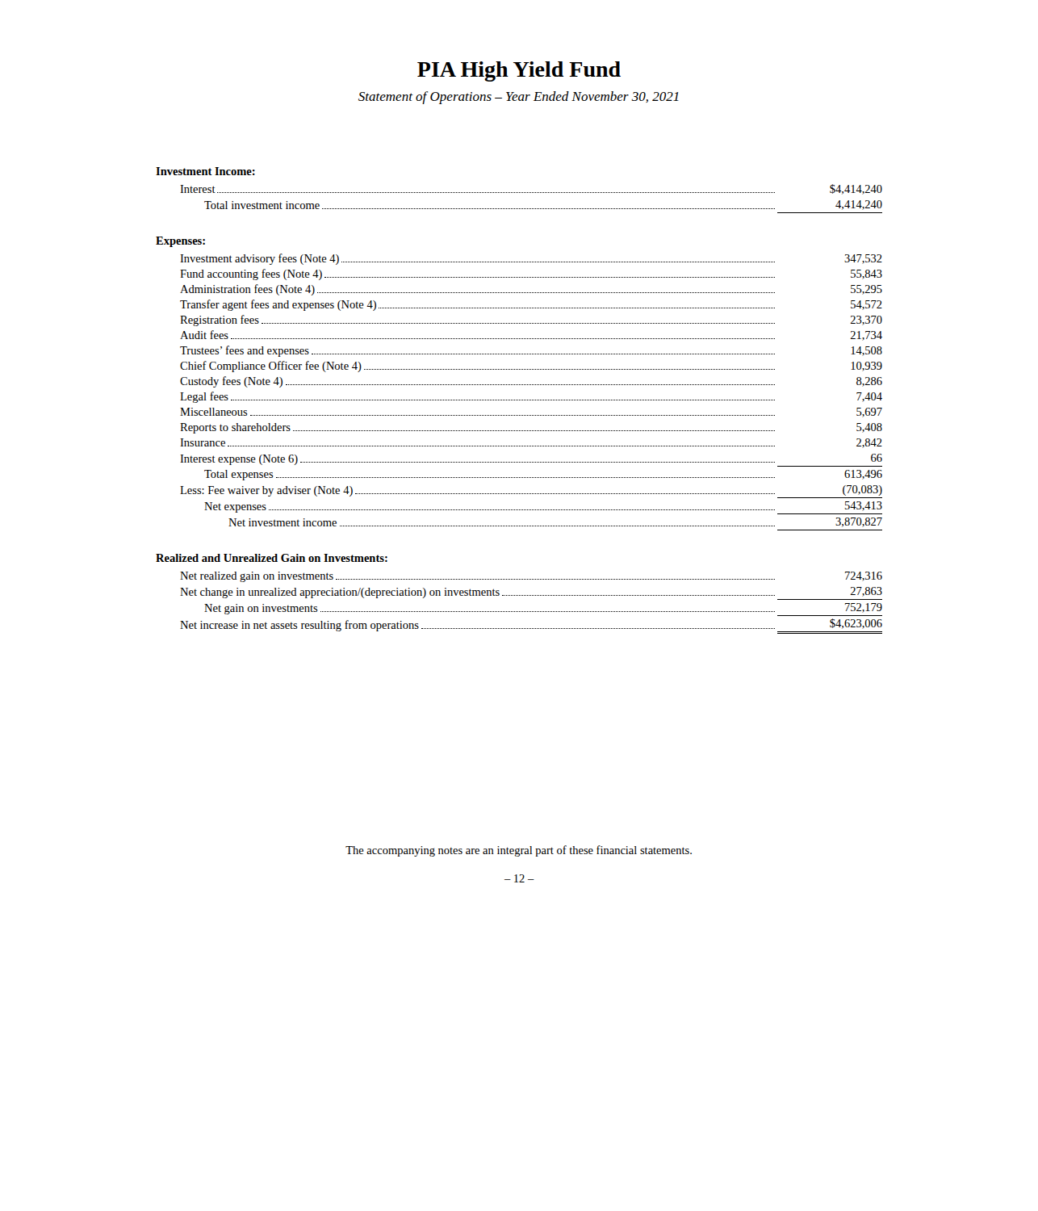PIA High Yield Fund
Statement of Operations – Year Ended November 30, 2021
| Investment Income: |
| Interest | $4,414,240 |
| Total investment income | 4,414,240 |
| Expenses: |
| Investment advisory fees (Note 4) | 347,532 |
| Fund accounting fees (Note 4) | 55,843 |
| Administration fees (Note 4) | 55,295 |
| Transfer agent fees and expenses (Note 4) | 54,572 |
| Registration fees | 23,370 |
| Audit fees | 21,734 |
| Trustees’ fees and expenses | 14,508 |
| Chief Compliance Officer fee (Note 4) | 10,939 |
| Custody fees (Note 4) | 8,286 |
| Legal fees | 7,404 |
| Miscellaneous | 5,697 |
| Reports to shareholders | 5,408 |
| Insurance | 2,842 |
| Interest expense (Note 6) | 66 |
| Total expenses | 613,496 |
| Less: Fee waiver by adviser (Note 4) | (70,083) |
| Net expenses | 543,413 |
| Net investment income | 3,870,827 |
| Realized and Unrealized Gain on Investments: |
| Net realized gain on investments | 724,316 |
| Net change in unrealized appreciation/(depreciation) on investments | 27,863 |
| Net gain on investments | 752,179 |
| Net increase in net assets resulting from operations | $4,623,006 |
The accompanying notes are an integral part of these financial statements.
– 12 –